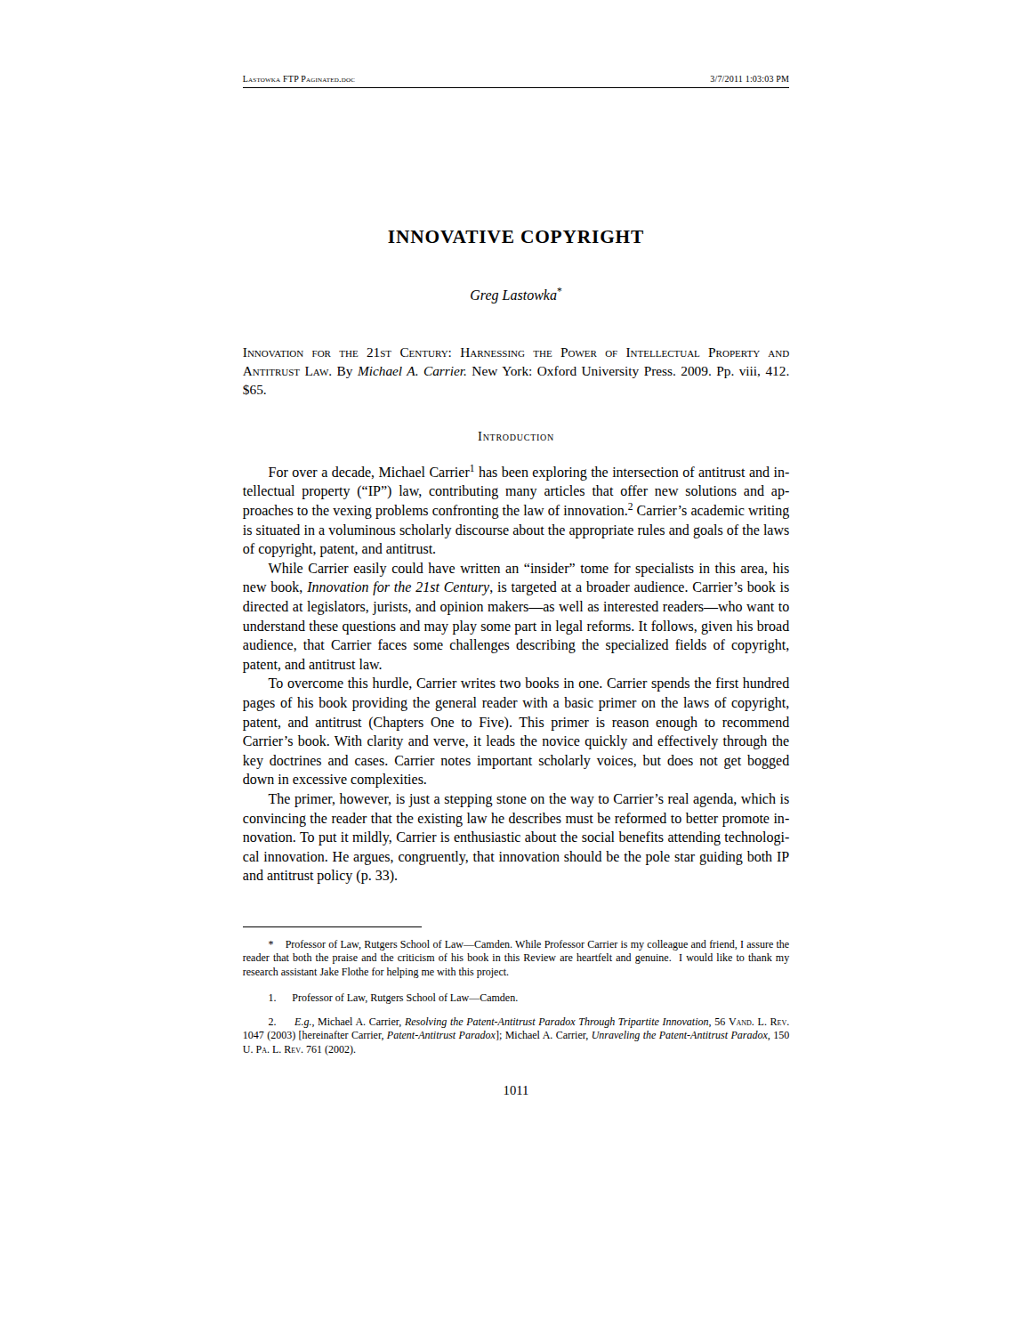Lastowka FTP Paginated.doc 3/7/2011 1:03:03 PM
INNOVATIVE COPYRIGHT
Greg Lastowka*
Innovation for the 21st Century: Harnessing the Power of Intellectual Property and Antitrust Law. By Michael A. Carrier. New York: Oxford University Press. 2009. Pp. viii, 412. $65.
Introduction
For over a decade, Michael Carrier1 has been exploring the intersection of antitrust and intellectual property (“IP”) law, contributing many articles that offer new solutions and approaches to the vexing problems confronting the law of innovation.2 Carrier’s academic writing is situated in a voluminous scholarly discourse about the appropriate rules and goals of the laws of copyright, patent, and antitrust.
While Carrier easily could have written an “insider” tome for specialists in this area, his new book, Innovation for the 21st Century, is targeted at a broader audience. Carrier’s book is directed at legislators, jurists, and opinion makers—as well as interested readers—who want to understand these questions and may play some part in legal reforms. It follows, given his broad audience, that Carrier faces some challenges describing the specialized fields of copyright, patent, and antitrust law.
To overcome this hurdle, Carrier writes two books in one. Carrier spends the first hundred pages of his book providing the general reader with a basic primer on the laws of copyright, patent, and antitrust (Chapters One to Five). This primer is reason enough to recommend Carrier’s book. With clarity and verve, it leads the novice quickly and effectively through the key doctrines and cases. Carrier notes important scholarly voices, but does not get bogged down in excessive complexities.
The primer, however, is just a stepping stone on the way to Carrier’s real agenda, which is convincing the reader that the existing law he describes must be reformed to better promote innovation. To put it mildly, Carrier is enthusiastic about the social benefits attending technological innovation. He argues, congruently, that innovation should be the pole star guiding both IP and antitrust policy (p. 33).
* Professor of Law, Rutgers School of Law—Camden. While Professor Carrier is my colleague and friend, I assure the reader that both the praise and the criticism of his book in this Review are heartfelt and genuine. I would like to thank my research assistant Jake Flothe for helping me with this project.
1. Professor of Law, Rutgers School of Law—Camden.
2. E.g., Michael A. Carrier, Resolving the Patent-Antitrust Paradox Through Tripartite Innovation, 56 Vand. L. Rev. 1047 (2003) [hereinafter Carrier, Patent-Antitrust Paradox]; Michael A. Carrier, Unraveling the Patent-Antitrust Paradox, 150 U. Pa. L. Rev. 761 (2002).
1011